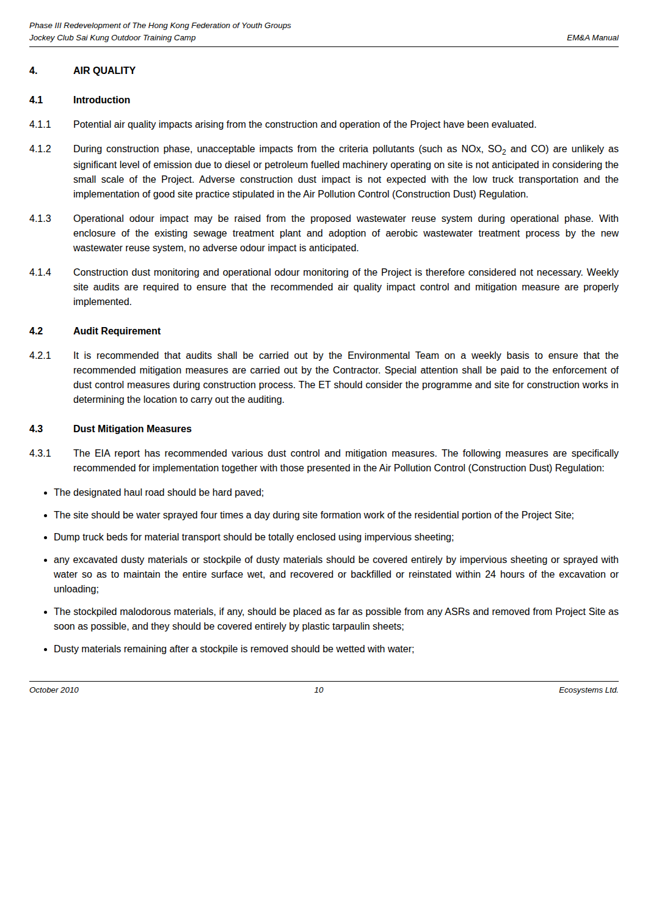Phase III Redevelopment of The Hong Kong Federation of Youth Groups Jockey Club Sai Kung Outdoor Training Camp EM&A Manual
4. AIR QUALITY
4.1 Introduction
4.1.1
Potential air quality impacts arising from the construction and operation of the Project have been evaluated.
4.1.2
During construction phase, unacceptable impacts from the criteria pollutants (such as NOx, SO2 and CO) are unlikely as significant level of emission due to diesel or petroleum fuelled machinery operating on site is not anticipated in considering the small scale of the Project. Adverse construction dust impact is not expected with the low truck transportation and the implementation of good site practice stipulated in the Air Pollution Control (Construction Dust) Regulation.
4.1.3
Operational odour impact may be raised from the proposed wastewater reuse system during operational phase. With enclosure of the existing sewage treatment plant and adoption of aerobic wastewater treatment process by the new wastewater reuse system, no adverse odour impact is anticipated.
4.1.4
Construction dust monitoring and operational odour monitoring of the Project is therefore considered not necessary. Weekly site audits are required to ensure that the recommended air quality impact control and mitigation measure are properly implemented.
4.2 Audit Requirement
4.2.1
It is recommended that audits shall be carried out by the Environmental Team on a weekly basis to ensure that the recommended mitigation measures are carried out by the Contractor. Special attention shall be paid to the enforcement of dust control measures during construction process. The ET should consider the programme and site for construction works in determining the location to carry out the auditing.
4.3 Dust Mitigation Measures
4.3.1
The EIA report has recommended various dust control and mitigation measures. The following measures are specifically recommended for implementation together with those presented in the Air Pollution Control (Construction Dust) Regulation:
The designated haul road should be hard paved;
The site should be water sprayed four times a day during site formation work of the residential portion of the Project Site;
Dump truck beds for material transport should be totally enclosed using impervious sheeting;
any excavated dusty materials or stockpile of dusty materials should be covered entirely by impervious sheeting or sprayed with water so as to maintain the entire surface wet, and recovered or backfilled or reinstated within 24 hours of the excavation or unloading;
The stockpiled malodorous materials, if any, should be placed as far as possible from any ASRs and removed from Project Site as soon as possible, and they should be covered entirely by plastic tarpaulin sheets;
Dusty materials remaining after a stockpile is removed should be wetted with water;
October 2010 Ecosystems Ltd.
10